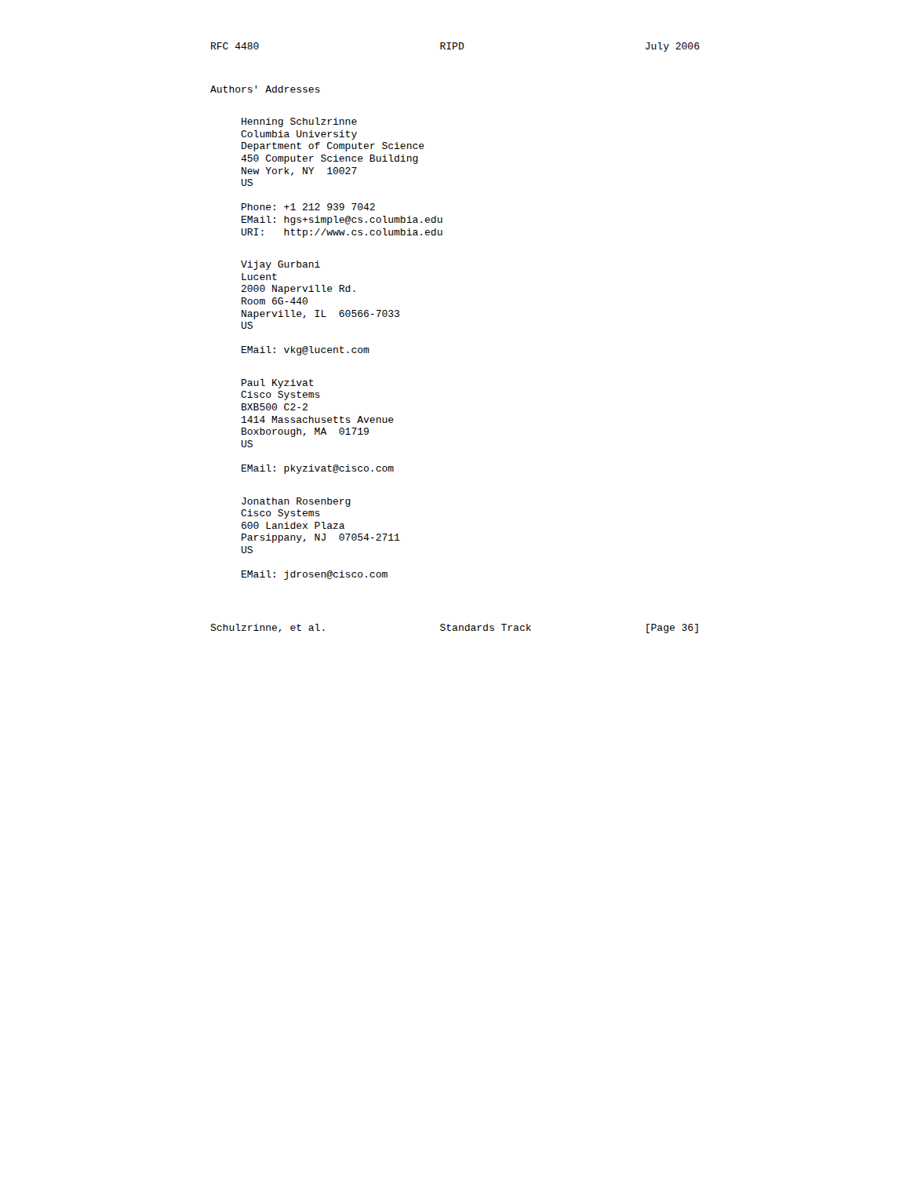RFC 4480 RIPD July 2006
Authors' Addresses
Henning Schulzrinne
Columbia University
Department of Computer Science
450 Computer Science Building
New York, NY  10027
US

Phone: +1 212 939 7042
EMail: hgs+simple@cs.columbia.edu
URI:   http://www.cs.columbia.edu
Vijay Gurbani
Lucent
2000 Naperville Rd.
Room 6G-440
Naperville, IL  60566-7033
US

EMail: vkg@lucent.com
Paul Kyzivat
Cisco Systems
BXB500 C2-2
1414 Massachusetts Avenue
Boxborough, MA  01719
US

EMail: pkyzivat@cisco.com
Jonathan Rosenberg
Cisco Systems
600 Lanidex Plaza
Parsippany, NJ  07054-2711
US

EMail: jdrosen@cisco.com
Schulzrinne, et al. Standards Track [Page 36]